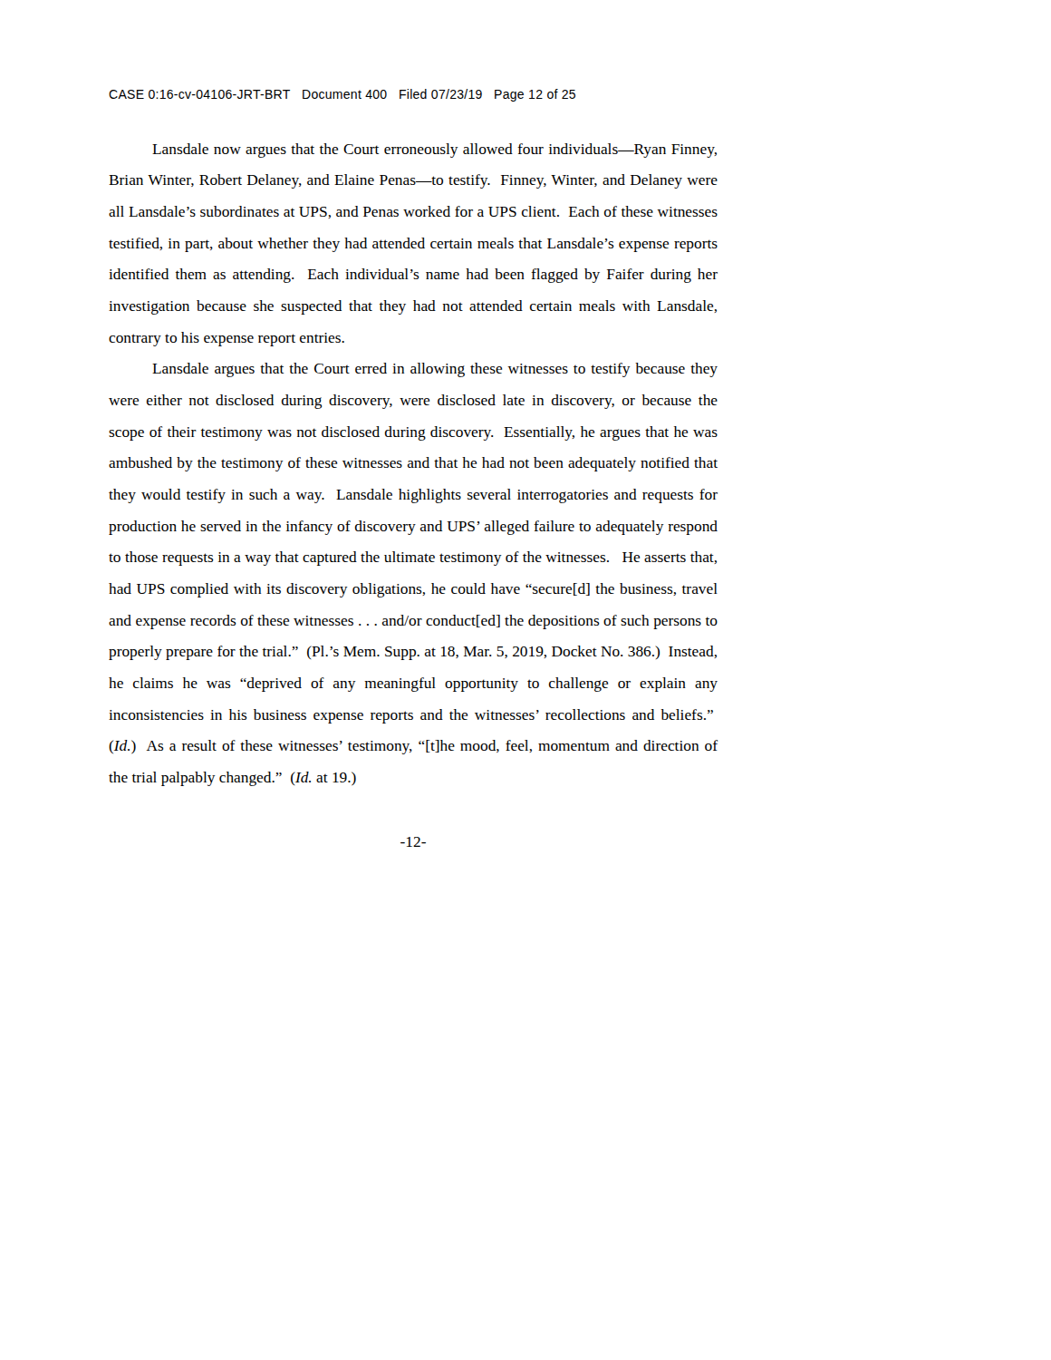CASE 0:16-cv-04106-JRT-BRT Document 400 Filed 07/23/19 Page 12 of 25
Lansdale now argues that the Court erroneously allowed four individuals—Ryan Finney, Brian Winter, Robert Delaney, and Elaine Penas—to testify. Finney, Winter, and Delaney were all Lansdale’s subordinates at UPS, and Penas worked for a UPS client. Each of these witnesses testified, in part, about whether they had attended certain meals that Lansdale’s expense reports identified them as attending. Each individual’s name had been flagged by Faifer during her investigation because she suspected that they had not attended certain meals with Lansdale, contrary to his expense report entries.
Lansdale argues that the Court erred in allowing these witnesses to testify because they were either not disclosed during discovery, were disclosed late in discovery, or because the scope of their testimony was not disclosed during discovery. Essentially, he argues that he was ambushed by the testimony of these witnesses and that he had not been adequately notified that they would testify in such a way. Lansdale highlights several interrogatories and requests for production he served in the infancy of discovery and UPS’ alleged failure to adequately respond to those requests in a way that captured the ultimate testimony of the witnesses. He asserts that, had UPS complied with its discovery obligations, he could have “secure[d] the business, travel and expense records of these witnesses . . . and/or conduct[ed] the depositions of such persons to properly prepare for the trial.” (Pl.’s Mem. Supp. at 18, Mar. 5, 2019, Docket No. 386.) Instead, he claims he was “deprived of any meaningful opportunity to challenge or explain any inconsistencies in his business expense reports and the witnesses’ recollections and beliefs.” (Id.) As a result of these witnesses’ testimony, “[t]he mood, feel, momentum and direction of the trial palpably changed.” (Id. at 19.)
-12-